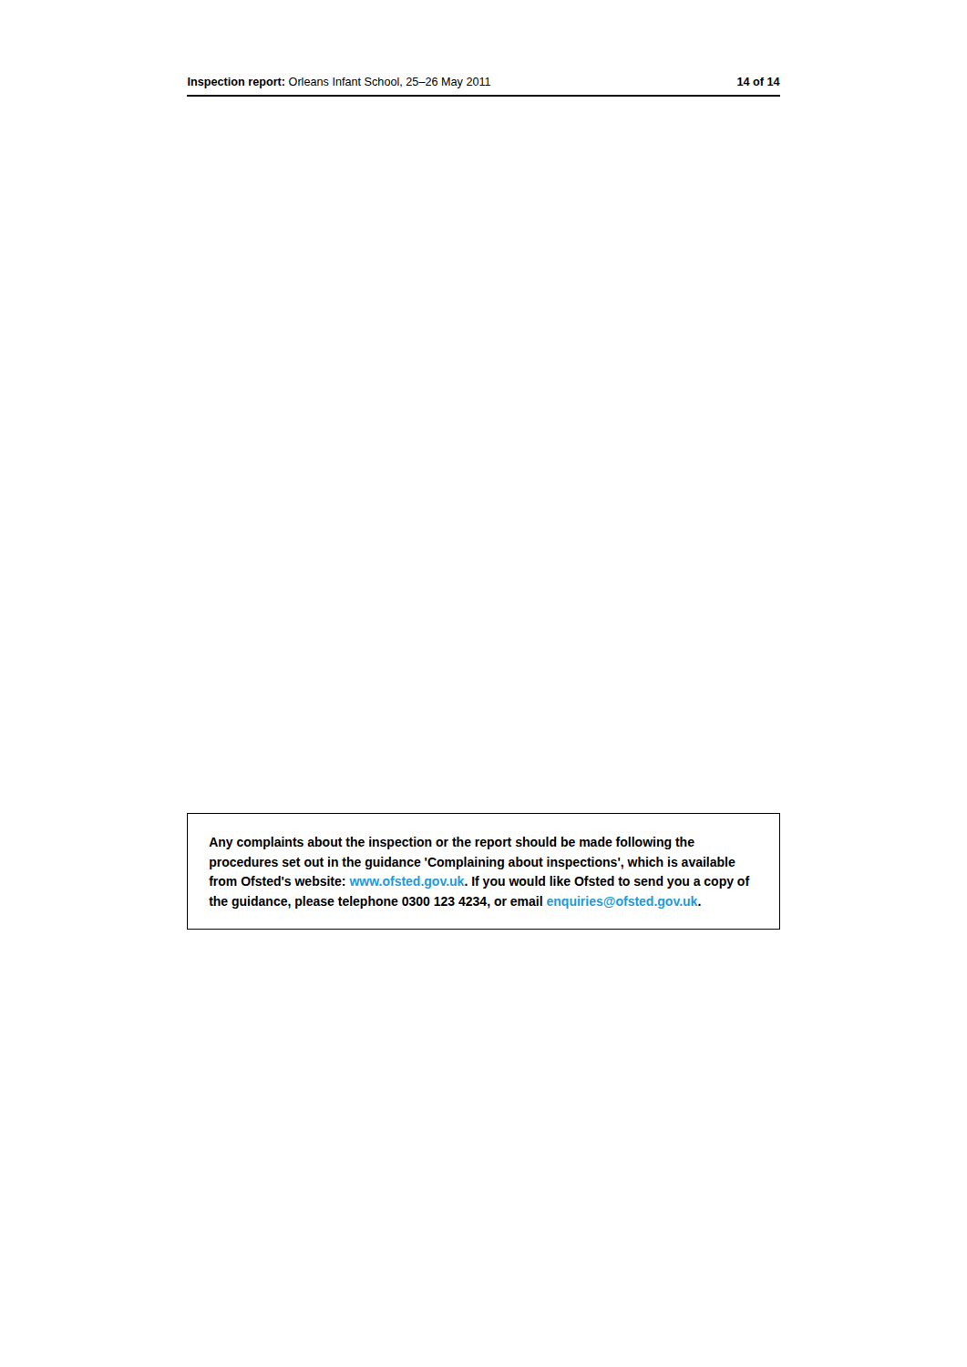Inspection report: Orleans Infant School, 25–26 May 2011
14 of 14
Any complaints about the inspection or the report should be made following the procedures set out in the guidance 'Complaining about inspections', which is available from Ofsted's website: www.ofsted.gov.uk. If you would like Ofsted to send you a copy of the guidance, please telephone 0300 123 4234, or email enquiries@ofsted.gov.uk.